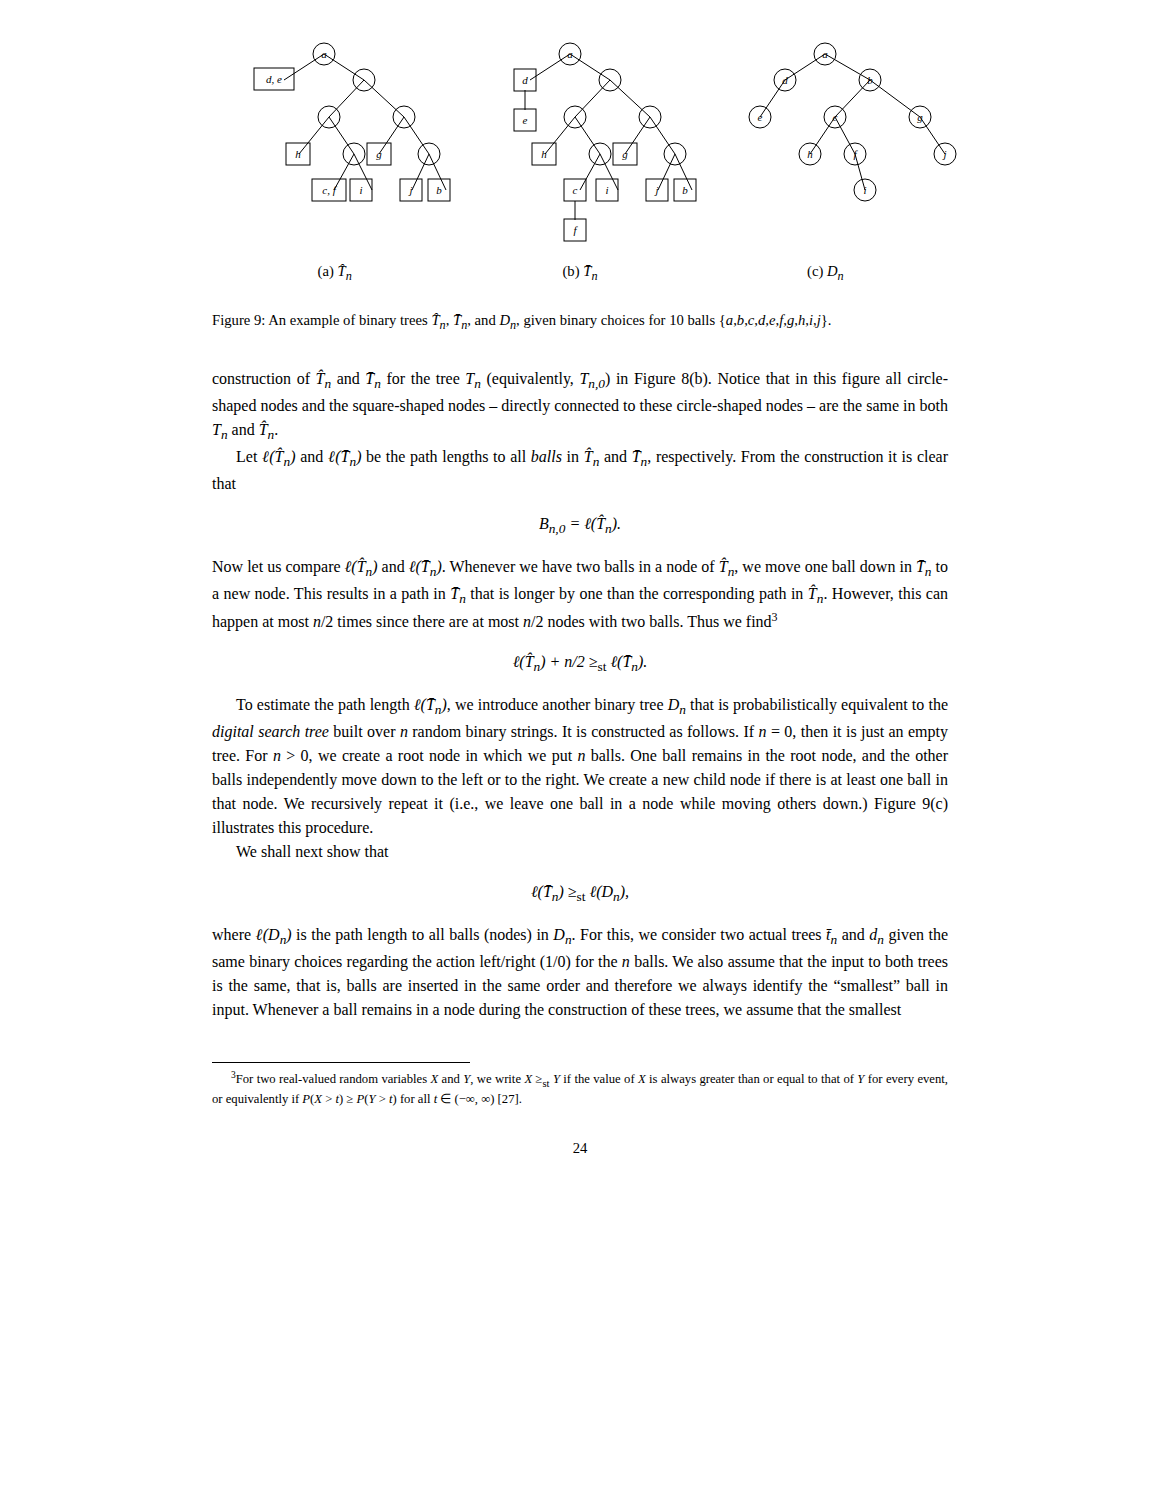a d, e h g leaves: c,f i j b c, f i j b
a d e h g leaves: c i j b c i j b f
a d b e c g h f j i
(a) T̂n
(b) T̄n
(c) Dn
Figure 9: An example of binary trees T̂n, T̄n, and Dn, given binary choices for 10 balls {a,b,c,d,e,f,g,h,i,j}.
construction of T̂n and T̄n for the tree Tn (equivalently, Tn,0) in Figure 8(b). Notice that in this figure all circle-shaped nodes and the square-shaped nodes – directly connected to these circle-shaped nodes – are the same in both Tn and T̂n.
Let ℓ(T̂n) and ℓ(T̄n) be the path lengths to all balls in T̂n and T̄n, respectively. From the construction it is clear that
Bn,0 = ℓ(T̂n).
Now let us compare ℓ(T̂n) and ℓ(T̄n). Whenever we have two balls in a node of T̂n, we move one ball down in T̄n to a new node. This results in a path in T̄n that is longer by one than the corresponding path in T̂n. However, this can happen at most n/2 times since there are at most n/2 nodes with two balls. Thus we find3
ℓ(T̂n) + n/2 ≥st ℓ(T̄n).
To estimate the path length ℓ(T̄n), we introduce another binary tree Dn that is probabilistically equivalent to the digital search tree built over n random binary strings. It is constructed as follows. If n = 0, then it is just an empty tree. For n > 0, we create a root node in which we put n balls. One ball remains in the root node, and the other balls independently move down to the left or to the right. We create a new child node if there is at least one ball in that node. We recursively repeat it (i.e., we leave one ball in a node while moving others down.) Figure 9(c) illustrates this procedure.
We shall next show that
ℓ(T̄n) ≥st ℓ(Dn),
where ℓ(Dn) is the path length to all balls (nodes) in Dn. For this, we consider two actual trees t̄n and dn given the same binary choices regarding the action left/right (1/0) for the n balls. We also assume that the input to both trees is the same, that is, balls are inserted in the same order and therefore we always identify the “smallest” ball in input. Whenever a ball remains in a node during the construction of these trees, we assume that the smallest
3For two real-valued random variables X and Y, we write X ≥st Y if the value of X is always greater than or equal to that of Y for every event, or equivalently if P(X > t) ≥ P(Y > t) for all t ∈ (−∞, ∞) [27].
24